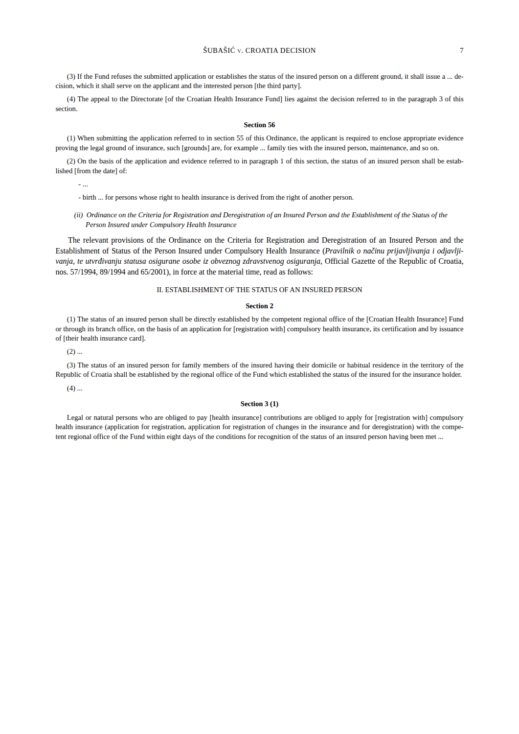ŠUBAŠIĆ v. CROATIA DECISION 7
(3) If the Fund refuses the submitted application or establishes the status of the insured person on a different ground, it shall issue a ... decision, which it shall serve on the applicant and the interested person [the third party].
(4) The appeal to the Directorate [of the Croatian Health Insurance Fund] lies against the decision referred to in the paragraph 3 of this section.
Section 56
(1) When submitting the application referred to in section 55 of this Ordinance, the applicant is required to enclose appropriate evidence proving the legal ground of insurance, such [grounds] are, for example ... family ties with the insured person, maintenance, and so on.
(2) On the basis of the application and evidence referred to in paragraph 1 of this section, the status of an insured person shall be established [from the date] of:
- ...
- birth ... for persons whose right to health insurance is derived from the right of another person.
(ii) Ordinance on the Criteria for Registration and Deregistration of an Insured Person and the Establishment of the Status of the Person Insured under Compulsory Health Insurance
The relevant provisions of the Ordinance on the Criteria for Registration and Deregistration of an Insured Person and the Establishment of Status of the Person Insured under Compulsory Health Insurance (Pravilnik o načinu prijavljivanja i odjavljivanja, te utvrđivanju statusa osigurane osobe iz obveznog zdravstvenog osiguranja, Official Gazette of the Republic of Croatia, nos. 57/1994, 89/1994 and 65/2001), in force at the material time, read as follows:
II. ESTABLISHMENT OF THE STATUS OF AN INSURED PERSON
Section 2
(1) The status of an insured person shall be directly established by the competent regional office of the [Croatian Health Insurance] Fund or through its branch office, on the basis of an application for [registration with] compulsory health insurance, its certification and by issuance of [their health insurance card].
(2) ...
(3) The status of an insured person for family members of the insured having their domicile or habitual residence in the territory of the Republic of Croatia shall be established by the regional office of the Fund which established the status of the insured for the insurance holder.
(4) ...
Section 3 (1)
Legal or natural persons who are obliged to pay [health insurance] contributions are obliged to apply for [registration with] compulsory health insurance (application for registration, application for registration of changes in the insurance and for deregistration) with the competent regional office of the Fund within eight days of the conditions for recognition of the status of an insured person having been met ...